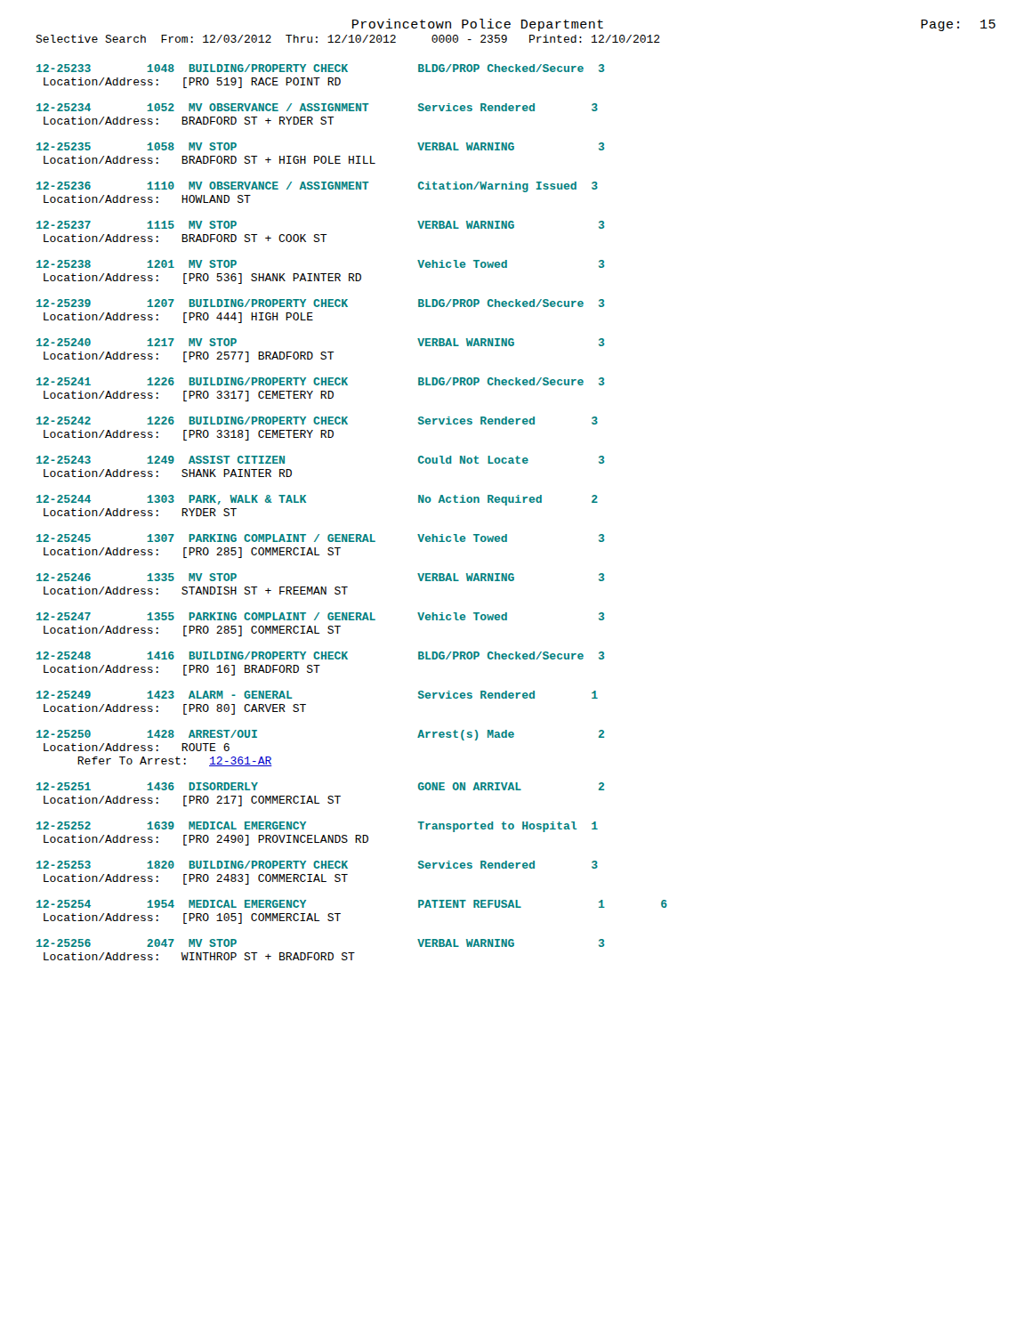Provincetown Police DepartmentPage: 15
Selective Search From: 12/03/2012 Thru: 12/10/2012 0000 - 2359 Printed: 12/10/2012
12-25233 1048 BUILDING/PROPERTY CHECK BLDG/PROP Checked/Secure 3
Location/Address: [PRO 519] RACE POINT RD
12-25234 1052 MV OBSERVANCE / ASSIGNMENT Services Rendered 3
Location/Address: BRADFORD ST + RYDER ST
12-25235 1058 MV STOP VERBAL WARNING 3
Location/Address: BRADFORD ST + HIGH POLE HILL
12-25236 1110 MV OBSERVANCE / ASSIGNMENT Citation/Warning Issued 3
Location/Address: HOWLAND ST
12-25237 1115 MV STOP VERBAL WARNING 3
Location/Address: BRADFORD ST + COOK ST
12-25238 1201 MV STOP Vehicle Towed 3
Location/Address: [PRO 536] SHANK PAINTER RD
12-25239 1207 BUILDING/PROPERTY CHECK BLDG/PROP Checked/Secure 3
Location/Address: [PRO 444] HIGH POLE
12-25240 1217 MV STOP VERBAL WARNING 3
Location/Address: [PRO 2577] BRADFORD ST
12-25241 1226 BUILDING/PROPERTY CHECK BLDG/PROP Checked/Secure 3
Location/Address: [PRO 3317] CEMETERY RD
12-25242 1226 BUILDING/PROPERTY CHECK Services Rendered 3
Location/Address: [PRO 3318] CEMETERY RD
12-25243 1249 ASSIST CITIZEN Could Not Locate 3
Location/Address: SHANK PAINTER RD
12-25244 1303 PARK, WALK & TALK No Action Required 2
Location/Address: RYDER ST
12-25245 1307 PARKING COMPLAINT / GENERAL Vehicle Towed 3
Location/Address: [PRO 285] COMMERCIAL ST
12-25246 1335 MV STOP VERBAL WARNING 3
Location/Address: STANDISH ST + FREEMAN ST
12-25247 1355 PARKING COMPLAINT / GENERAL Vehicle Towed 3
Location/Address: [PRO 285] COMMERCIAL ST
12-25248 1416 BUILDING/PROPERTY CHECK BLDG/PROP Checked/Secure 3
Location/Address: [PRO 16] BRADFORD ST
12-25249 1423 ALARM - GENERAL Services Rendered 1
Location/Address: [PRO 80] CARVER ST
12-25250 1428 ARREST/OUI Arrest(s) Made 2
Location/Address: ROUTE 6
Refer To Arrest: 12-361-AR
12-25251 1436 DISORDERLY GONE ON ARRIVAL 2
Location/Address: [PRO 217] COMMERCIAL ST
12-25252 1639 MEDICAL EMERGENCY Transported to Hospital 1
Location/Address: [PRO 2490] PROVINCELANDS RD
12-25253 1820 BUILDING/PROPERTY CHECK Services Rendered 3
Location/Address: [PRO 2483] COMMERCIAL ST
12-25254 1954 MEDICAL EMERGENCY PATIENT REFUSAL 1 6
Location/Address: [PRO 105] COMMERCIAL ST
12-25256 2047 MV STOP VERBAL WARNING 3
Location/Address: WINTHROP ST + BRADFORD ST